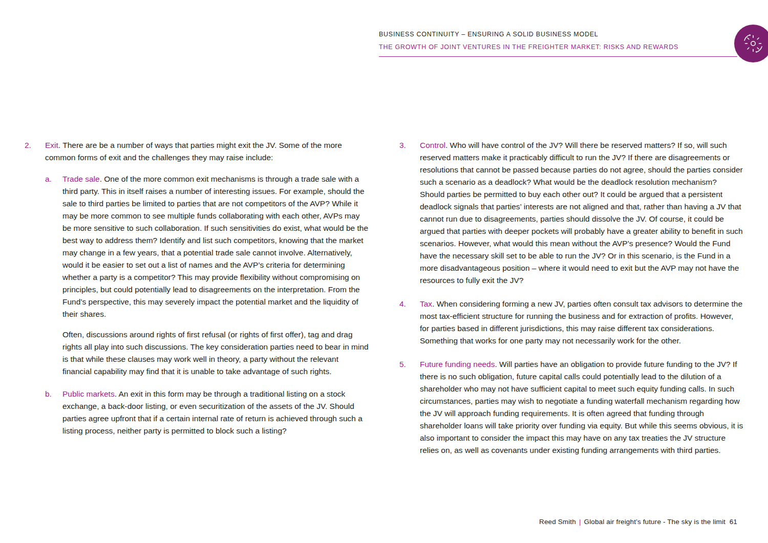Business continuity – ensuring a solid business model
The growth of joint ventures in the freighter market: risks and rewards
2.
Exit. There are be a number of ways that parties might exit the JV. Some of the more common forms of exit and the challenges they may raise include:
a.
Trade sale. One of the more common exit mechanisms is through a trade sale with a third party. This in itself raises a number of interesting issues. For example, should the sale to third parties be limited to parties that are not competitors of the AVP? While it may be more common to see multiple funds collaborating with each other, AVPs may be more sensitive to such collaboration. If such sensitivities do exist, what would be the best way to address them? Identify and list such competitors, knowing that the market may change in a few years, that a potential trade sale cannot involve. Alternatively, would it be easier to set out a list of names and the AVP’s criteria for determining whether a party is a competitor? This may provide flexibility without compromising on principles, but could potentially lead to disagreements on the interpretation. From the Fund’s perspective, this may severely impact the potential market and the liquidity of their shares.
Often, discussions around rights of first refusal (or rights of first offer), tag and drag rights all play into such discussions. The key consideration parties need to bear in mind is that while these clauses may work well in theory, a party without the relevant financial capability may find that it is unable to take advantage of such rights.
b.
Public markets. An exit in this form may be through a traditional listing on a stock exchange, a back-door listing, or even securitization of the assets of the JV. Should parties agree upfront that if a certain internal rate of return is achieved through such a listing process, neither party is permitted to block such a listing?
3.
Control. Who will have control of the JV? Will there be reserved matters? If so, will such reserved matters make it practicably difficult to run the JV? If there are disagreements or resolutions that cannot be passed because parties do not agree, should the parties consider such a scenario as a deadlock? What would be the deadlock resolution mechanism? Should parties be permitted to buy each other out? It could be argued that a persistent deadlock signals that parties’ interests are not aligned and that, rather than having a JV that cannot run due to disagreements, parties should dissolve the JV. Of course, it could be argued that parties with deeper pockets will probably have a greater ability to benefit in such scenarios. However, what would this mean without the AVP’s presence? Would the Fund have the necessary skill set to be able to run the JV? Or in this scenario, is the Fund in a more disadvantageous position – where it would need to exit but the AVP may not have the resources to fully exit the JV?
4.
Tax. When considering forming a new JV, parties often consult tax advisors to determine the most tax-efficient structure for running the business and for extraction of profits. However, for parties based in different jurisdictions, this may raise different tax considerations. Something that works for one party may not necessarily work for the other.
5.
Future funding needs. Will parties have an obligation to provide future funding to the JV? If there is no such obligation, future capital calls could potentially lead to the dilution of a shareholder who may not have sufficient capital to meet such equity funding calls. In such circumstances, parties may wish to negotiate a funding waterfall mechanism regarding how the JV will approach funding requirements. It is often agreed that funding through shareholder loans will take priority over funding via equity. But while this seems obvious, it is also important to consider the impact this may have on any tax treaties the JV structure relies on, as well as covenants under existing funding arrangements with third parties.
Reed Smith|Global air freight’s future - The sky is the limit 61